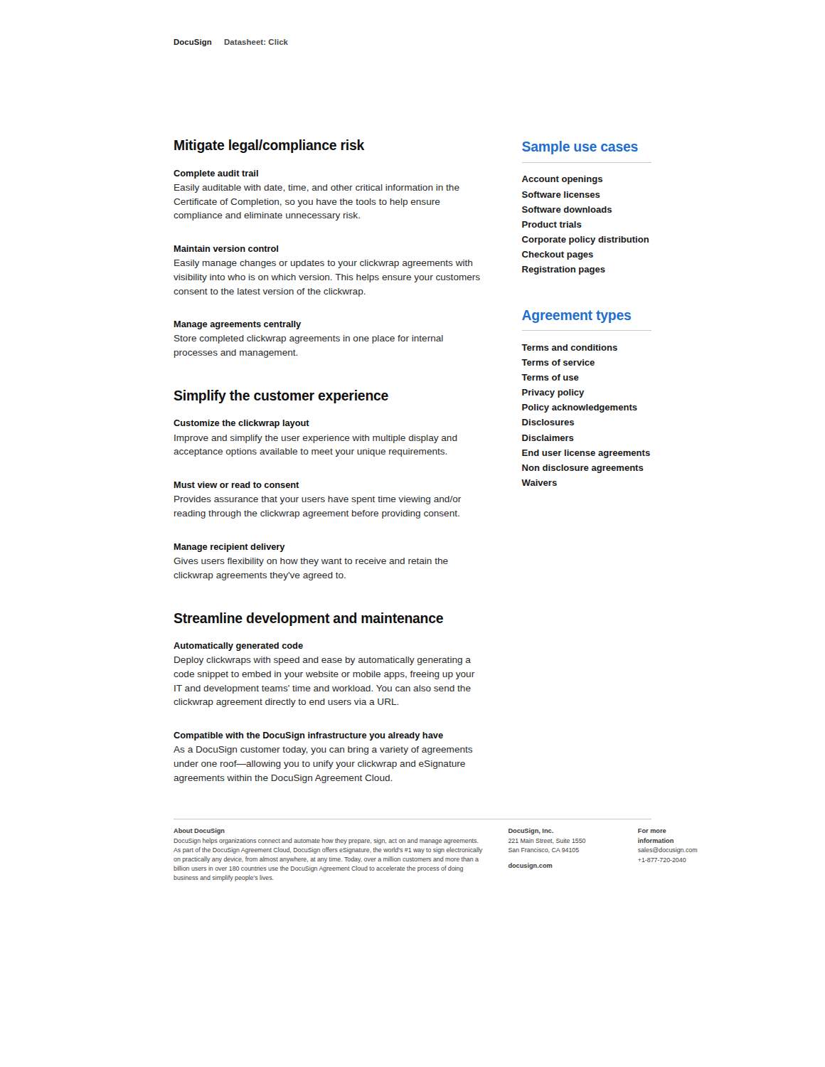DocuSign Datasheet: Click
Mitigate legal/compliance risk
Complete audit trail
Easily auditable with date, time, and other critical information in the Certificate of Completion, so you have the tools to help ensure compliance and eliminate unnecessary risk.
Maintain version control
Easily manage changes or updates to your clickwrap agreements with visibility into who is on which version. This helps ensure your customers consent to the latest version of the clickwrap.
Manage agreements centrally
Store completed clickwrap agreements in one place for internal processes and management.
Simplify the customer experience
Customize the clickwrap layout
Improve and simplify the user experience with multiple display and acceptance options available to meet your unique requirements.
Must view or read to consent
Provides assurance that your users have spent time viewing and/or reading through the clickwrap agreement before providing consent.
Manage recipient delivery
Gives users flexibility on how they want to receive and retain the clickwrap agreements they've agreed to.
Streamline development and maintenance
Automatically generated code
Deploy clickwraps with speed and ease by automatically generating a code snippet to embed in your website or mobile apps, freeing up your IT and development teams' time and workload. You can also send the clickwrap agreement directly to end users via a URL.
Compatible with the DocuSign infrastructure you already have
As a DocuSign customer today, you can bring a variety of agreements under one roof—allowing you to unify your clickwrap and eSignature agreements within the DocuSign Agreement Cloud.
Sample use cases
Account openings
Software licenses
Software downloads
Product trials
Corporate policy distribution
Checkout pages
Registration pages
Agreement types
Terms and conditions
Terms of service
Terms of use
Privacy policy
Policy acknowledgements
Disclosures
Disclaimers
End user license agreements
Non disclosure agreements
Waivers
About DocuSign
DocuSign helps organizations connect and automate how they prepare, sign, act on and manage agreements. As part of the DocuSign Agreement Cloud, DocuSign offers eSignature, the world's #1 way to sign electronically on practically any device, from almost anywhere, at any time. Today, over a million customers and more than a billion users in over 180 countries use the DocuSign Agreement Cloud to accelerate the process of doing business and simplify people's lives.
DocuSign, Inc.
221 Main Street, Suite 1550
San Francisco, CA 94105
docusign.com
For more information
sales@docusign.com
+1-877-720-2040